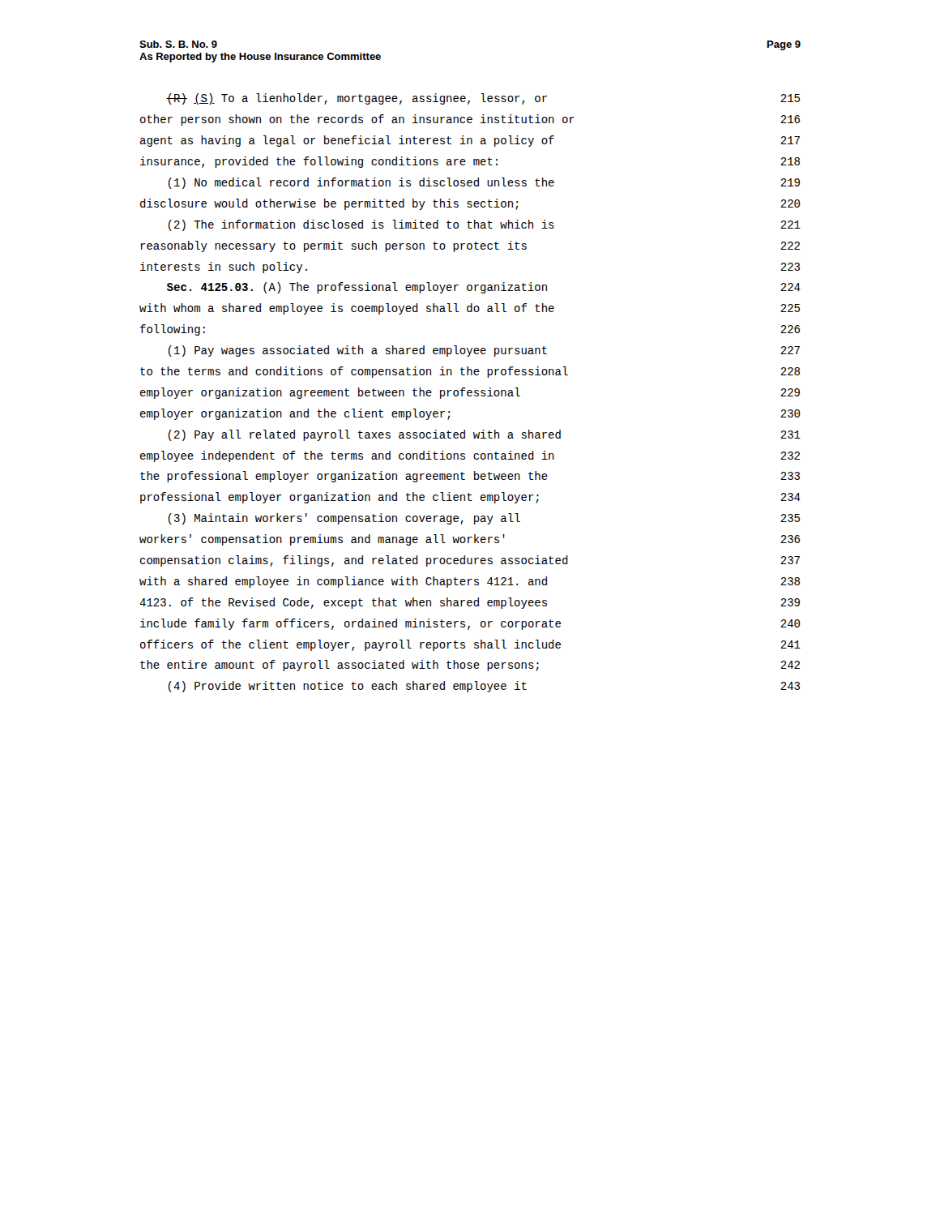Sub. S. B. No. 9
As Reported by the House Insurance Committee
Page 9
(R) (S) To a lienholder, mortgagee, assignee, lessor, or 215
other person shown on the records of an insurance institution or 216
agent as having a legal or beneficial interest in a policy of 217
insurance, provided the following conditions are met: 218
(1) No medical record information is disclosed unless the 219
disclosure would otherwise be permitted by this section; 220
(2) The information disclosed is limited to that which is 221
reasonably necessary to permit such person to protect its 222
interests in such policy. 223
Sec. 4125.03. (A) The professional employer organization 224
with whom a shared employee is coemployed shall do all of the 225
following: 226
(1) Pay wages associated with a shared employee pursuant 227
to the terms and conditions of compensation in the professional 228
employer organization agreement between the professional 229
employer organization and the client employer; 230
(2) Pay all related payroll taxes associated with a shared 231
employee independent of the terms and conditions contained in 232
the professional employer organization agreement between the 233
professional employer organization and the client employer; 234
(3) Maintain workers' compensation coverage, pay all 235
workers' compensation premiums and manage all workers'236
compensation claims, filings, and related procedures associated 237
with a shared employee in compliance with Chapters 4121. and 238
4123. of the Revised Code, except that when shared employees 239
include family farm officers, ordained ministers, or corporate 240
officers of the client employer, payroll reports shall include 241
the entire amount of payroll associated with those persons; 242
(4) Provide written notice to each shared employee it 243